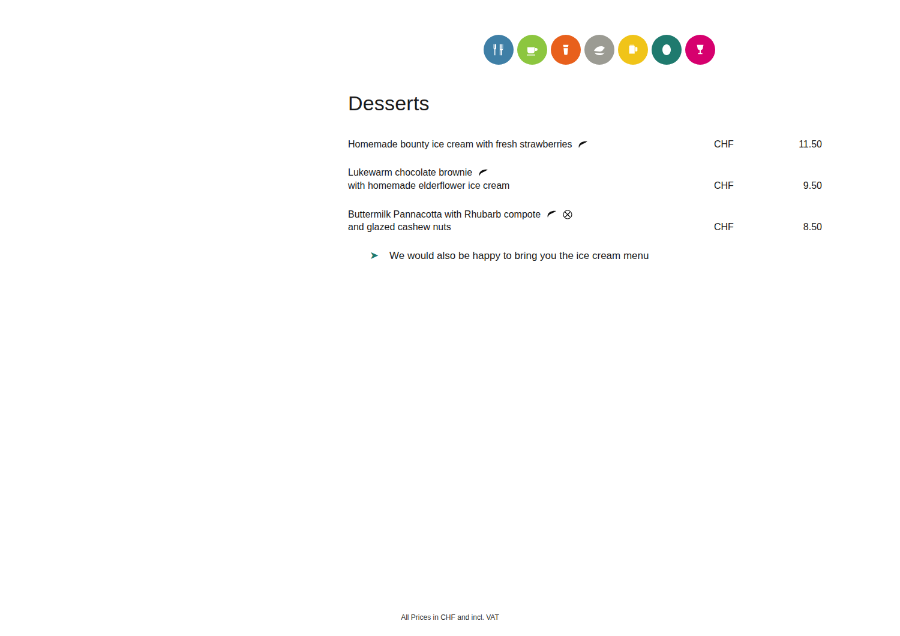Desserts
Homemade bounty ice cream with fresh strawberries
CHF 11.50
Lukewarm chocolate brownie
with homemade elderflower ice cream
CHF 9.50
Buttermilk Pannacotta with Rhubarb compote
and glazed cashew nuts
CHF 8.50
➤ We would also be happy to bring you the ice cream menu
All Prices in CHF and incl. VAT